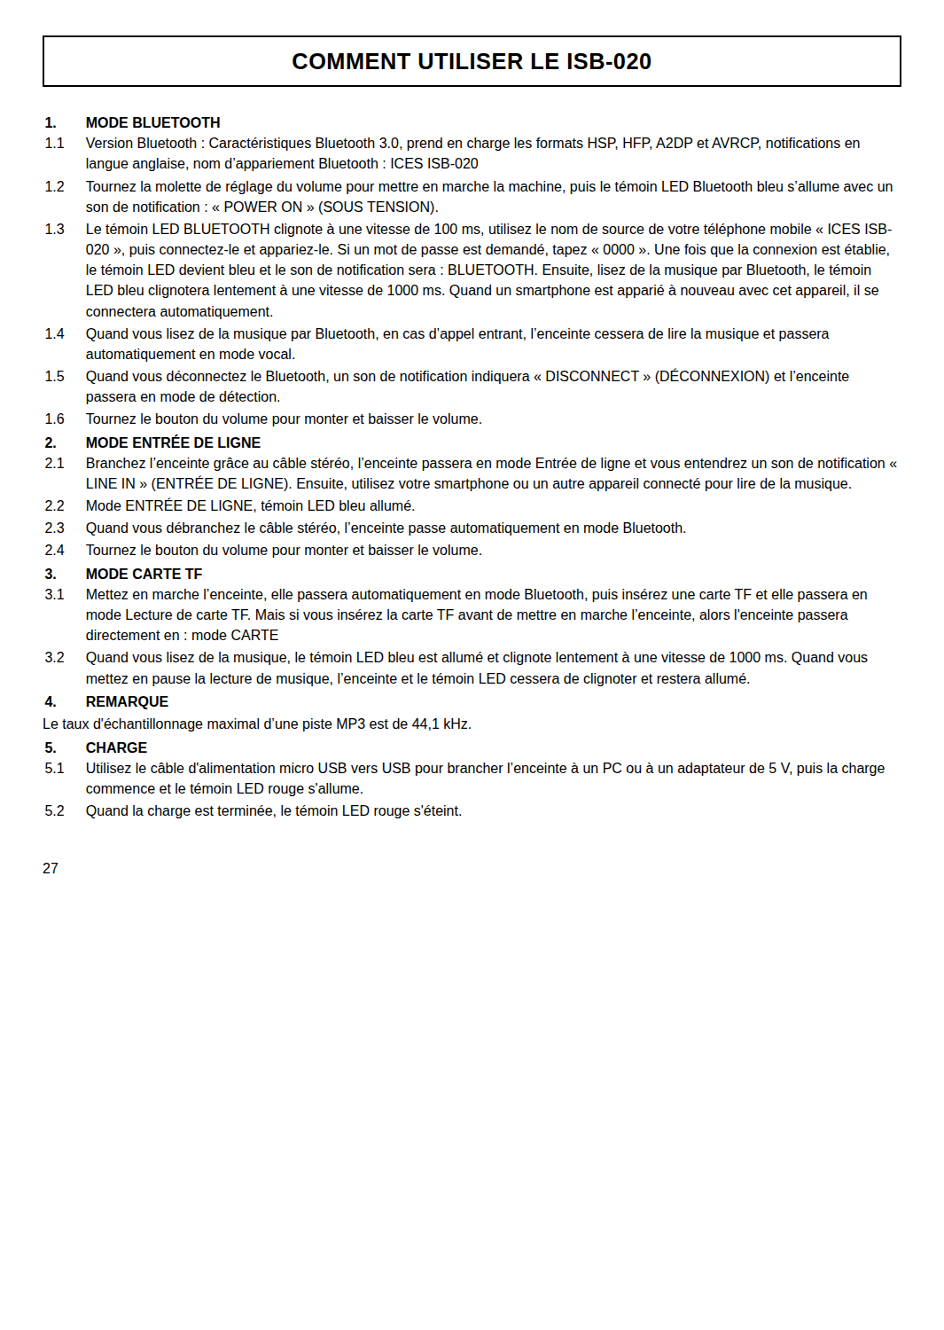COMMENT UTILISER LE ISB-020
1.
MODE BLUETOOTH
1.1
Version Bluetooth : Caractéristiques Bluetooth 3.0, prend en charge les formats HSP, HFP, A2DP et AVRCP, notifications en langue anglaise, nom d’appariement Bluetooth : ICES ISB-020
1.2
Tournez la molette de réglage du volume pour mettre en marche la machine, puis le témoin LED Bluetooth bleu s’allume avec un son de notification : « POWER ON » (SOUS TENSION).
1.3
Le témoin LED BLUETOOTH clignote à une vitesse de 100 ms, utilisez le nom de source de votre téléphone mobile « ICES ISB-020 », puis connectez-le et appariez-le. Si un mot de passe est demandé, tapez « 0000 ». Une fois que la connexion est établie, le témoin LED devient bleu et le son de notification sera : BLUETOOTH. Ensuite, lisez de la musique par Bluetooth, le témoin LED bleu clignotera lentement à une vitesse de 1000 ms. Quand un smartphone est apparié à nouveau avec cet appareil, il se connectera automatiquement.
1.4
Quand vous lisez de la musique par Bluetooth, en cas d’appel entrant, l’enceinte cessera de lire la musique et passera automatiquement en mode vocal.
1.5
Quand vous déconnectez le Bluetooth, un son de notification indiquera « DISCONNECT » (DÉCONNEXION) et l’enceinte passera en mode de détection.
1.6
Tournez le bouton du volume pour monter et baisser le volume.
2.
MODE ENTRÉE DE LIGNE
2.1
Branchez l’enceinte grâce au câble stéréo, l’enceinte passera en mode Entrée de ligne et vous entendrez un son de notification « LINE IN » (ENTRÉE DE LIGNE). Ensuite, utilisez votre smartphone ou un autre appareil connecté pour lire de la musique.
2.2
Mode ENTRÉE DE LIGNE, témoin LED bleu allumé.
2.3
Quand vous débranchez le câble stéréo, l’enceinte passe automatiquement en mode Bluetooth.
2.4
Tournez le bouton du volume pour monter et baisser le volume.
3.
MODE CARTE TF
3.1
Mettez en marche l’enceinte, elle passera automatiquement en mode Bluetooth, puis insérez une carte TF et elle passera en mode Lecture de carte TF. Mais si vous insérez la carte TF avant de mettre en marche l’enceinte, alors l'enceinte passera directement en : mode CARTE
3.2
Quand vous lisez de la musique, le témoin LED bleu est allumé et clignote lentement à une vitesse de 1000 ms. Quand vous mettez en pause la lecture de musique, l’enceinte et le témoin LED cessera de clignoter et restera allumé.
4.
REMARQUE
Le taux d'échantillonnage maximal d’une piste MP3 est de 44,1 kHz.
5.
CHARGE
5.1
Utilisez le câble d'alimentation micro USB vers USB pour brancher l’enceinte à un PC ou à un adaptateur de 5 V, puis la charge commence et le témoin LED rouge s'allume.
5.2
Quand la charge est terminée, le témoin LED rouge s'éteint.
27